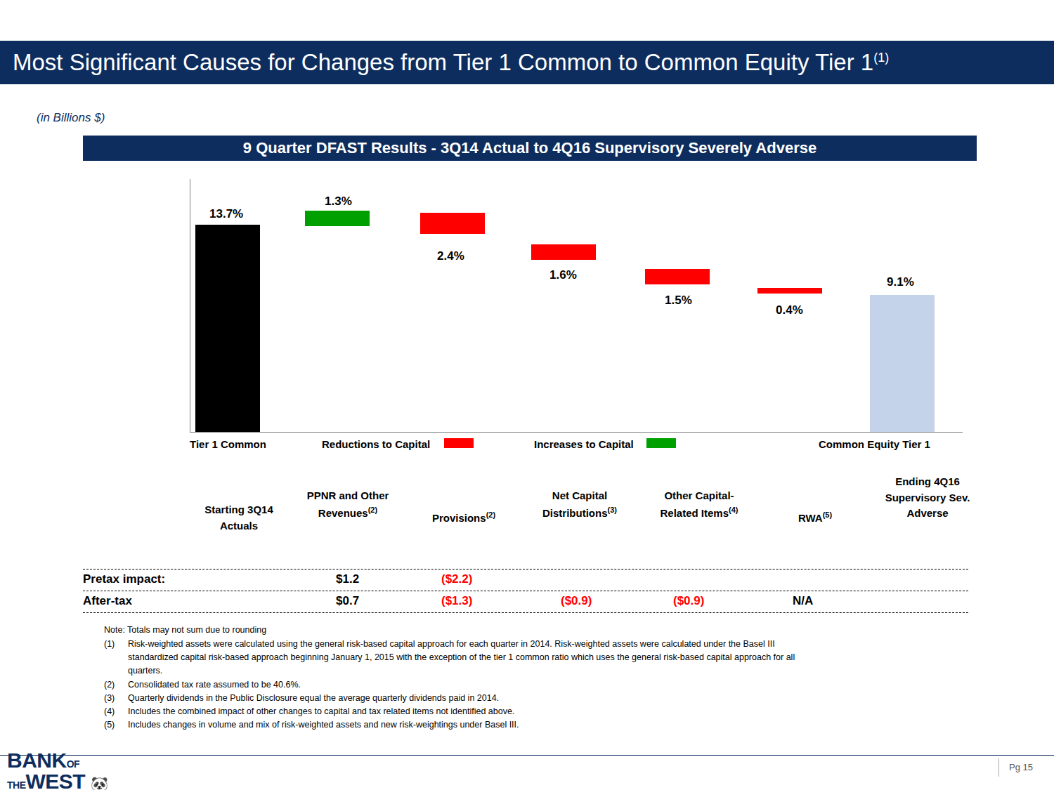Most Significant Causes for Changes from Tier 1 Common to Common Equity Tier 1(1)
(in Billions $)
9 Quarter DFAST Results - 3Q14 Actual to 4Q16 Supervisory Severely Adverse
13.7%
1.3%
2.4%
1.6%
1.5%
0.4%
9.1%
Tier 1 Common Reductions to Capital Increases to Capital Common Equity Tier 1
Starting 3Q14
Actuals
PPNR and Other
Revenues(2)
Provisions(2)
Net Capital
Distributions(3)
Other Capital-
Related Items(4)
RWA(5)
Ending 4Q16
Supervisory Sev.
Adverse
Pretax impact: $1.2 ($2.2)
After-tax $0.7 ($1.3) ($0.9) ($0.9) N/A
Note: Totals may not sum due to rounding
(1) Risk-weighted assets were calculated using the general risk-based capital approach for each quarter in 2014. Risk-weighted assets were calculated under the Basel III
standardized capital risk-based approach beginning January 1, 2015 with the exception of the tier 1 common ratio which uses the general risk-based capital approach for all
quarters.
(2) Consolidated tax rate assumed to be 40.6%.
(3) Quarterly dividends in the Public Disclosure equal the average quarterly dividends paid in 2014.
(4) Includes the combined impact of other changes to capital and tax related items not identified above.
(5) Includes changes in volume and mix of risk-weighted assets and new risk-weightings under Basel III.
BANKOF
THEWEST 🐼
BNP PARIBAS GROUP
Pg 15